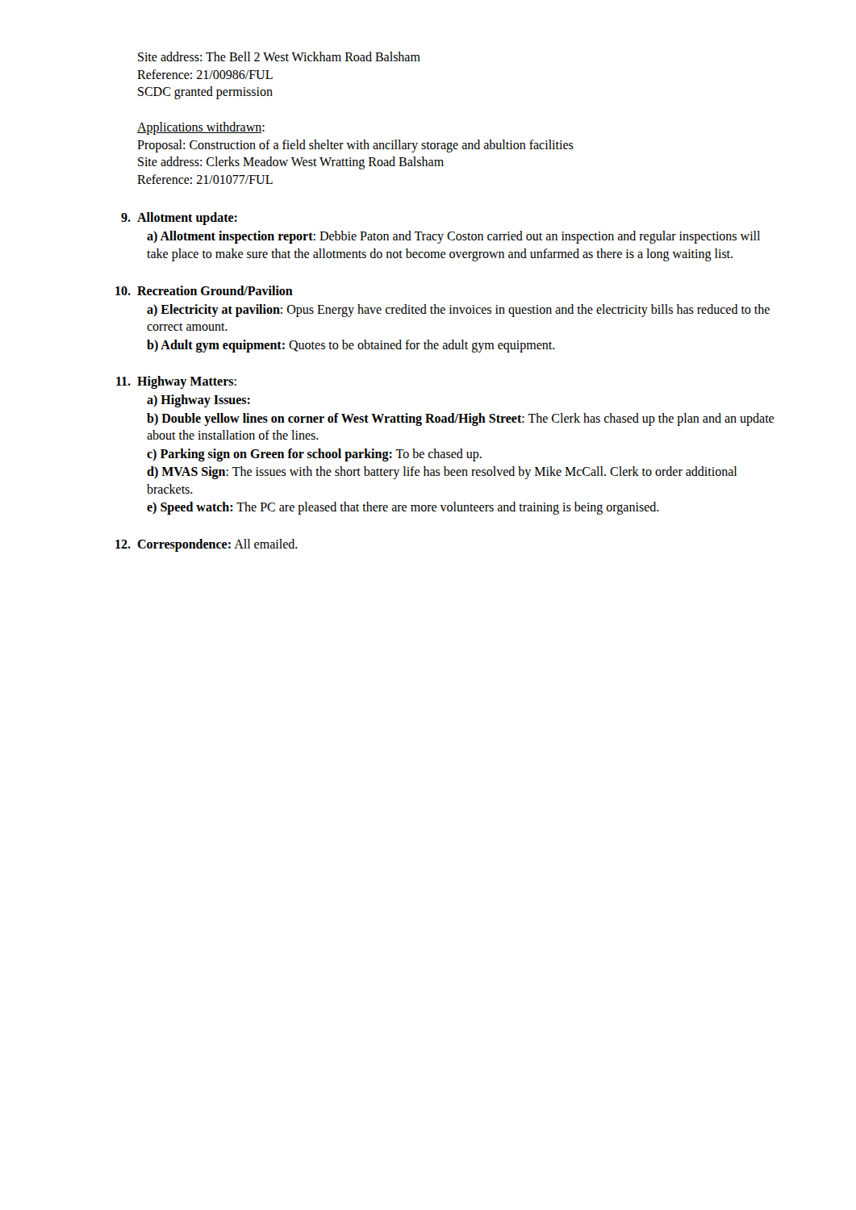Site address: The Bell 2 West Wickham Road Balsham
Reference: 21/00986/FUL
SCDC granted permission
Applications withdrawn:
Proposal: Construction of a field shelter with ancillary storage and abultion facilities
Site address: Clerks Meadow West Wratting Road Balsham
Reference: 21/01077/FUL
Allotment update:
a) Allotment inspection report: Debbie Paton and Tracy Coston carried out an inspection and regular inspections will take place to make sure that the allotments do not become overgrown and unfarmed as there is a long waiting list.
Recreation Ground/Pavilion
a) Electricity at pavilion: Opus Energy have credited the invoices in question and the electricity bills has reduced to the correct amount.
b) Adult gym equipment: Quotes to be obtained for the adult gym equipment.
Highway Matters:
a) Highway Issues:
b) Double yellow lines on corner of West Wratting Road/High Street: The Clerk has chased up the plan and an update about the installation of the lines.
c) Parking sign on Green for school parking: To be chased up.
d) MVAS Sign: The issues with the short battery life has been resolved by Mike McCall. Clerk to order additional brackets.
e) Speed watch: The PC are pleased that there are more volunteers and training is being organised.
Correspondence: All emailed.